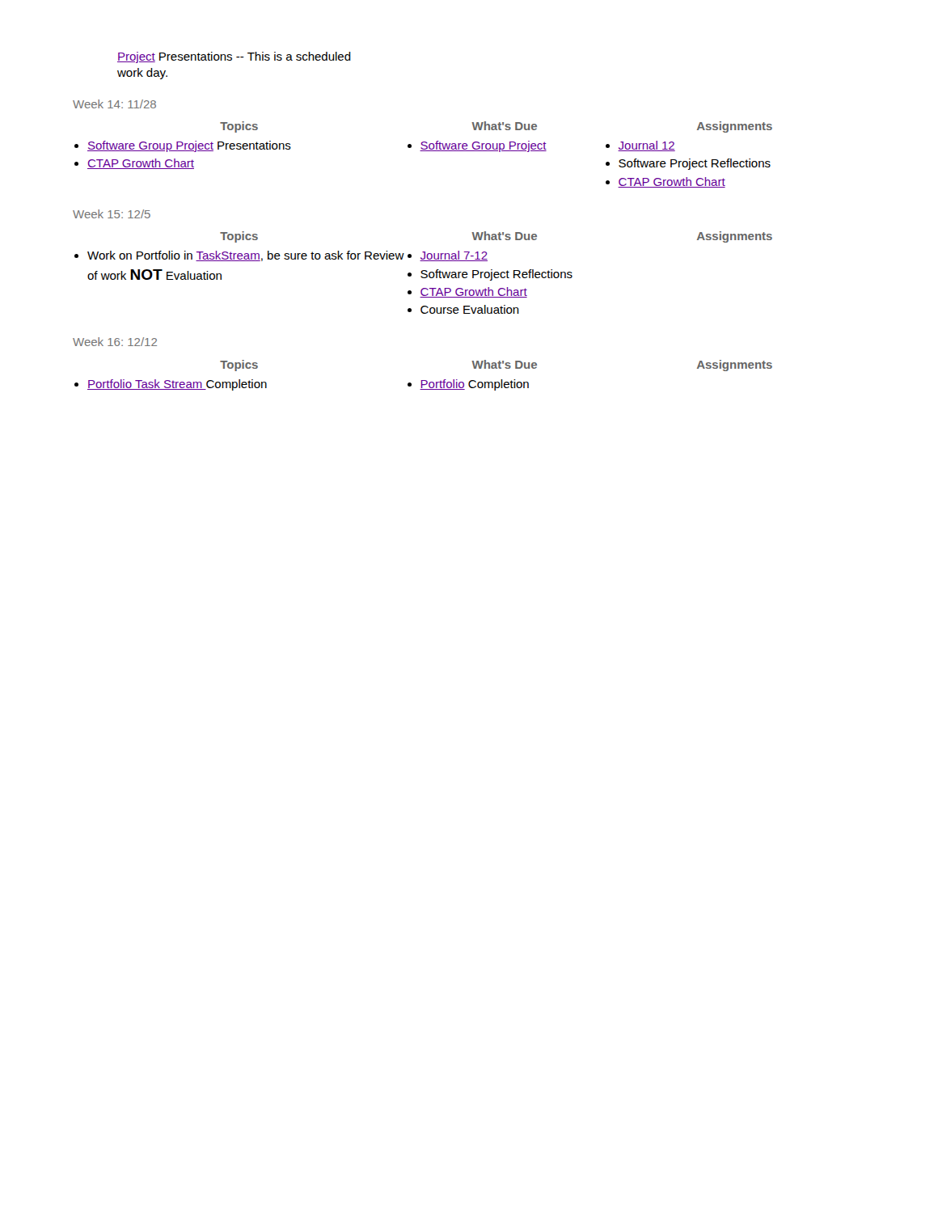Project Presentations -- This is a scheduled work day.
Week 14: 11/28
| Topics | What's Due | Assignments |
| --- | --- | --- |
| Software Group Project Presentations CTAP Growth Chart | Software Group Project | Journal 12 Software Project Reflections CTAP Growth Chart |
Week 15: 12/5
| Topics | What's Due | Assignments |
| --- | --- | --- |
| Work on Portfolio in TaskStream , be sure to ask for Review of work NOT Evaluation | Journal 7-12 Software Project Reflections CTAP Growth Chart Course Evaluation | |
Week 16: 12/12
| Topics | What's Due | Assignments |
| --- | --- | --- |
| Portfolio Task Stream Completion | Portfolio Completion | |